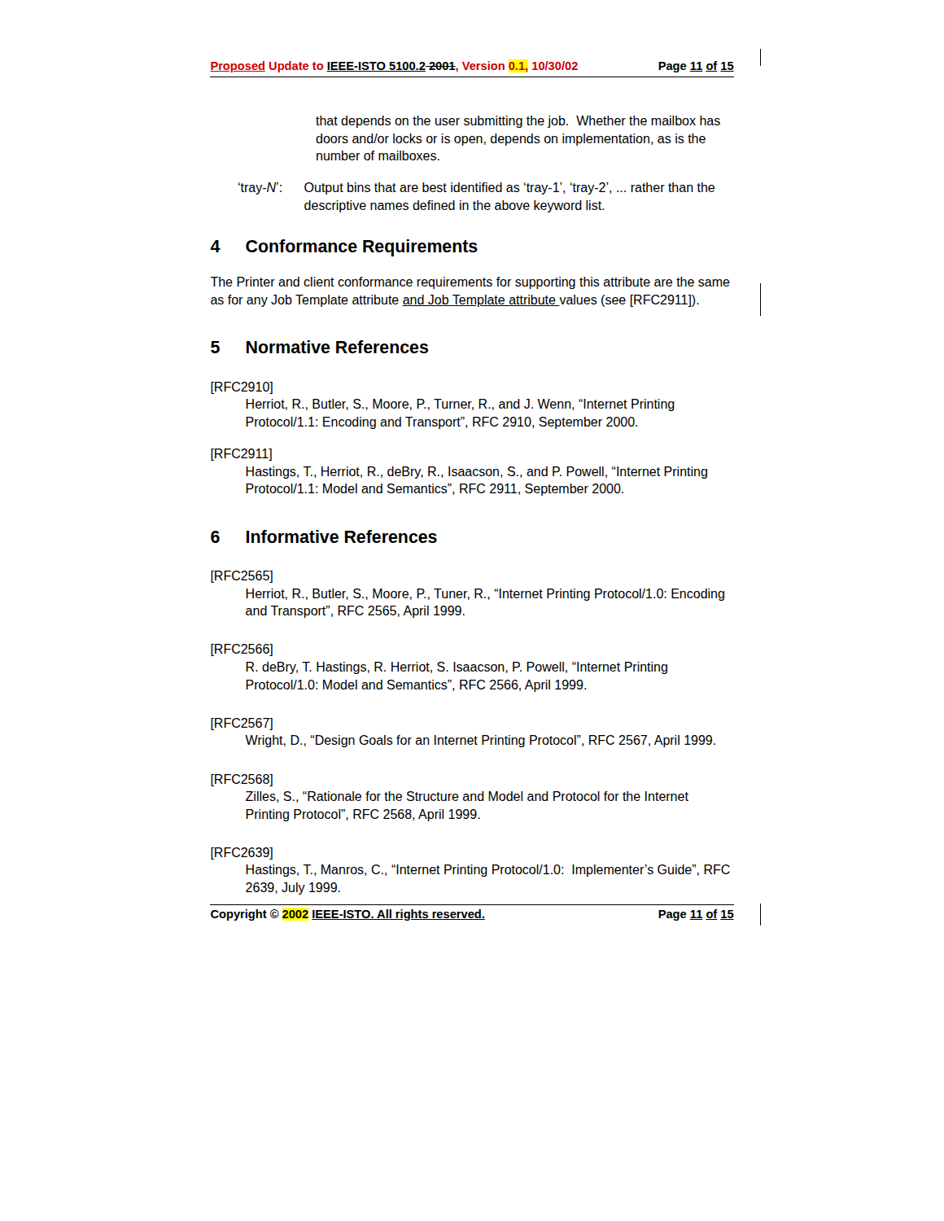Proposed Update to IEEE-ISTO 5100.2 2001, Version 0.1, 10/30/02 Page 11 of 15
that depends on the user submitting the job. Whether the mailbox has doors and/or locks or is open, depends on implementation, as is the number of mailboxes.
‘tray-N’:
Output bins that are best identified as ‘tray-1’, ‘tray-2’, ... rather than the descriptive names defined in the above keyword list.
4 Conformance Requirements
The Printer and client conformance requirements for supporting this attribute are the same as for any Job Template attribute and Job Template attribute values (see [RFC2911]).
5 Normative References
[RFC2910]
Herriot, R., Butler, S., Moore, P., Turner, R., and J. Wenn, “Internet Printing Protocol/1.1: Encoding and Transport”, RFC 2910, September 2000.
[RFC2911]
Hastings, T., Herriot, R., deBry, R., Isaacson, S., and P. Powell, “Internet Printing Protocol/1.1: Model and Semantics”, RFC 2911, September 2000.
6 Informative References
[RFC2565]
Herriot, R., Butler, S., Moore, P., Tuner, R., “Internet Printing Protocol/1.0: Encoding and Transport”, RFC 2565, April 1999.
[RFC2566]
R. deBry, T. Hastings, R. Herriot, S. Isaacson, P. Powell, “Internet Printing Protocol/1.0: Model and Semantics”, RFC 2566, April 1999.
[RFC2567]
Wright, D., “Design Goals for an Internet Printing Protocol”, RFC 2567, April 1999.
[RFC2568]
Zilles, S., “Rationale for the Structure and Model and Protocol for the Internet Printing Protocol”, RFC 2568, April 1999.
[RFC2639]
Hastings, T., Manros, C., “Internet Printing Protocol/1.0: Implementer’s Guide”, RFC 2639, July 1999.
Copyright © 2002 IEEE-ISTO. All rights reserved. Page 11 of 15